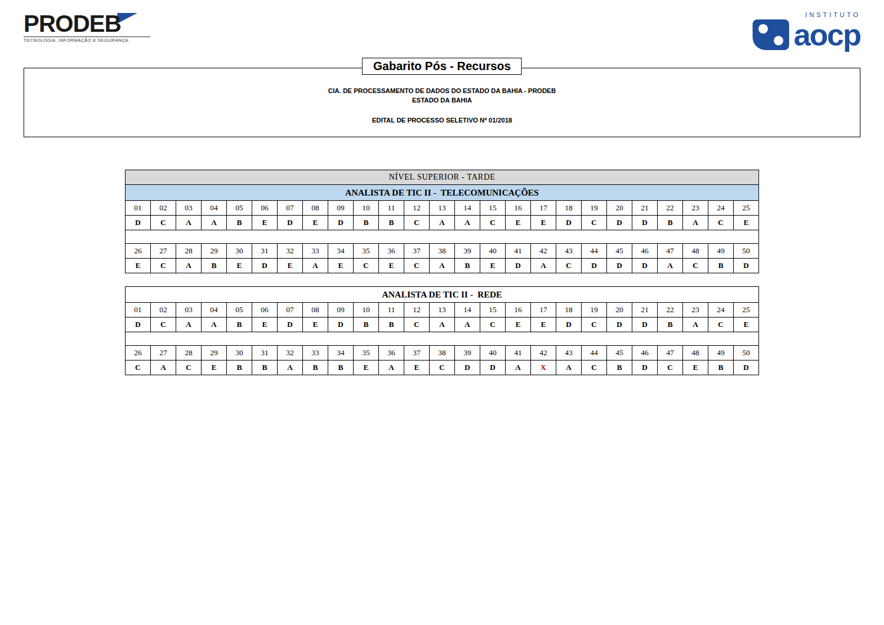PRODEB
TECNOLOGIA, INFORMAÇÃO E SEGURANÇA.
INSTITUTO
aocp
Gabarito Pós - Recursos
CIA. DE PROCESSAMENTO DE DADOS DO ESTADO DA BAHIA - PRODEB
ESTADO DA BAHIA
EDITAL DE PROCESSO SELETIVO Nº 01/2018
| NÍVEL SUPERIOR - TARDE |
| ANALISTA DE TIC II - TELECOMUNICAÇÕES |
| 01 | 02 | 03 | 04 | 05 | 06 | 07 | 08 | 09 | 10 | 11 | 12 | 13 | 14 | 15 | 16 | 17 | 18 | 19 | 20 | 21 | 22 | 23 | 24 | 25 |
| D | C | A | A | B | E | D | E | D | B | B | C | A | A | C | E | E | D | C | D | D | B | A | C | E |
| 26 | 27 | 28 | 29 | 30 | 31 | 32 | 33 | 34 | 35 | 36 | 37 | 38 | 39 | 40 | 41 | 42 | 43 | 44 | 45 | 46 | 47 | 48 | 49 | 50 |
| E | C | A | B | E | D | E | A | E | C | E | C | A | B | E | D | A | C | D | D | D | A | C | B | D |
| ANALISTA DE TIC II - REDE |
| 01 | 02 | 03 | 04 | 05 | 06 | 07 | 08 | 09 | 10 | 11 | 12 | 13 | 14 | 15 | 16 | 17 | 18 | 19 | 20 | 21 | 22 | 23 | 24 | 25 |
| D | C | A | A | B | E | D | E | D | B | B | C | A | A | C | E | E | D | C | D | D | B | A | C | E |
| 26 | 27 | 28 | 29 | 30 | 31 | 32 | 33 | 34 | 35 | 36 | 37 | 38 | 39 | 40 | 41 | 42 | 43 | 44 | 45 | 46 | 47 | 48 | 49 | 50 |
| C | A | C | E | B | B | A | B | B | E | A | E | C | D | D | A | X | A | C | B | D | C | E | B | D |